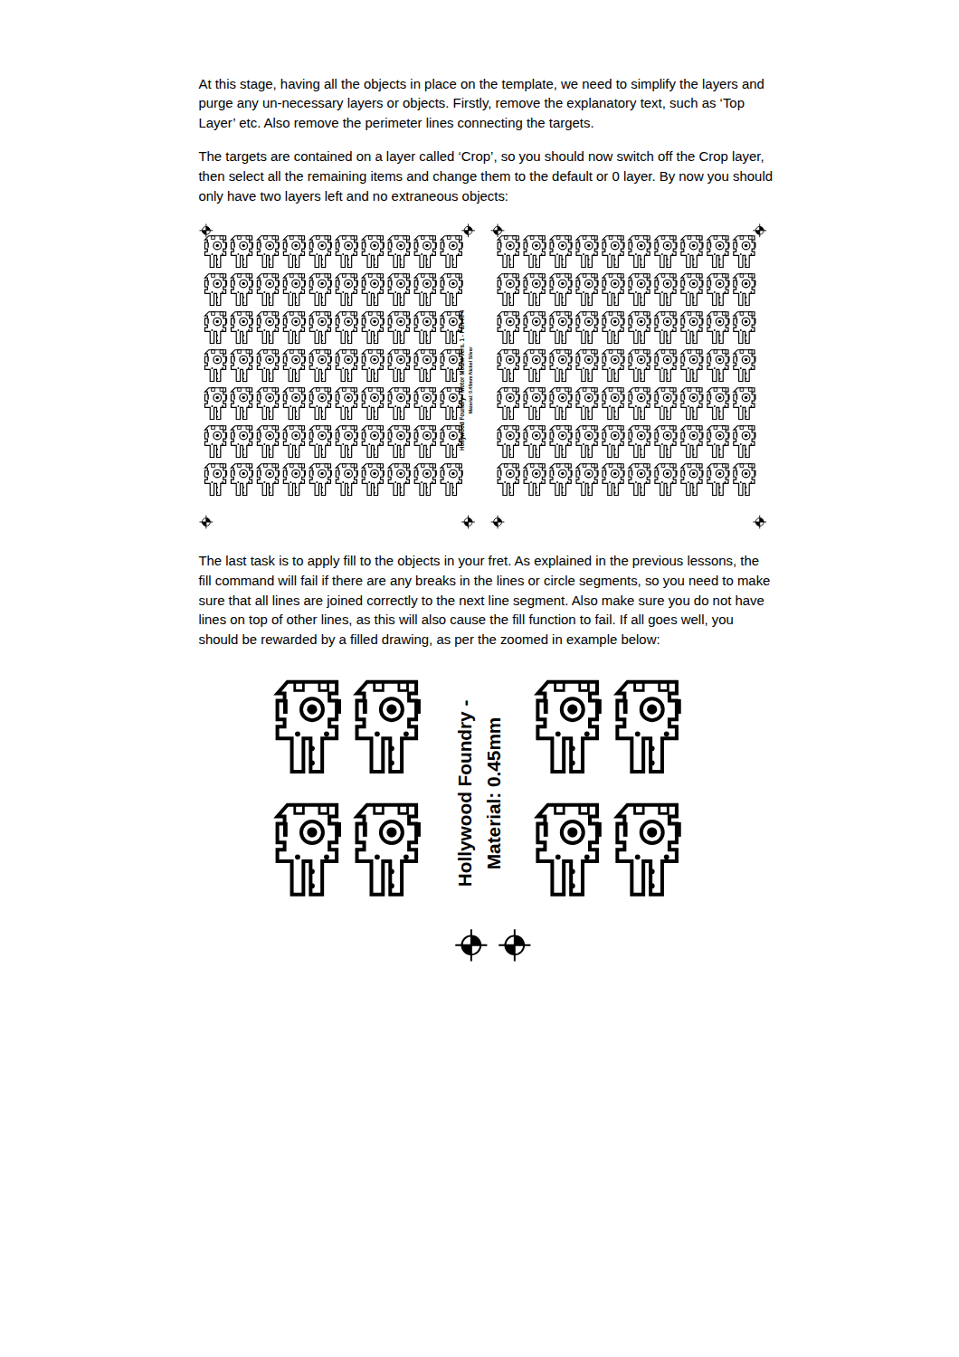At this stage, having all the objects in place on the template, we need to simplify the layers and purge any un-necessary layers or objects. Firstly, remove the explanatory text, such as ‘Top Layer’ etc. Also remove the perimeter lines connecting the targets.
The targets are contained on a layer called ‘Crop’, so you should now switch off the Crop layer, then select all the remaining items and change them to the default or 0 layer. By now you should only have two layers left and no extraneous objects:
Hollywood Foundry - Motor Mount Vers. 1 - Part HF4 Material: 0.45mm Nickel Silver
The last task is to apply fill to the objects in your fret. As explained in the previous lessons, the fill command will fail if there are any breaks in the lines or circle segments, so you need to make sure that all lines are joined correctly to the next line segment. Also make sure you do not have lines on top of other lines, as this will also cause the fill function to fail. If all goes well, you should be rewarded by a filled drawing, as per the zoomed in example below:
Hollywood Foundry - Material: 0.45mm